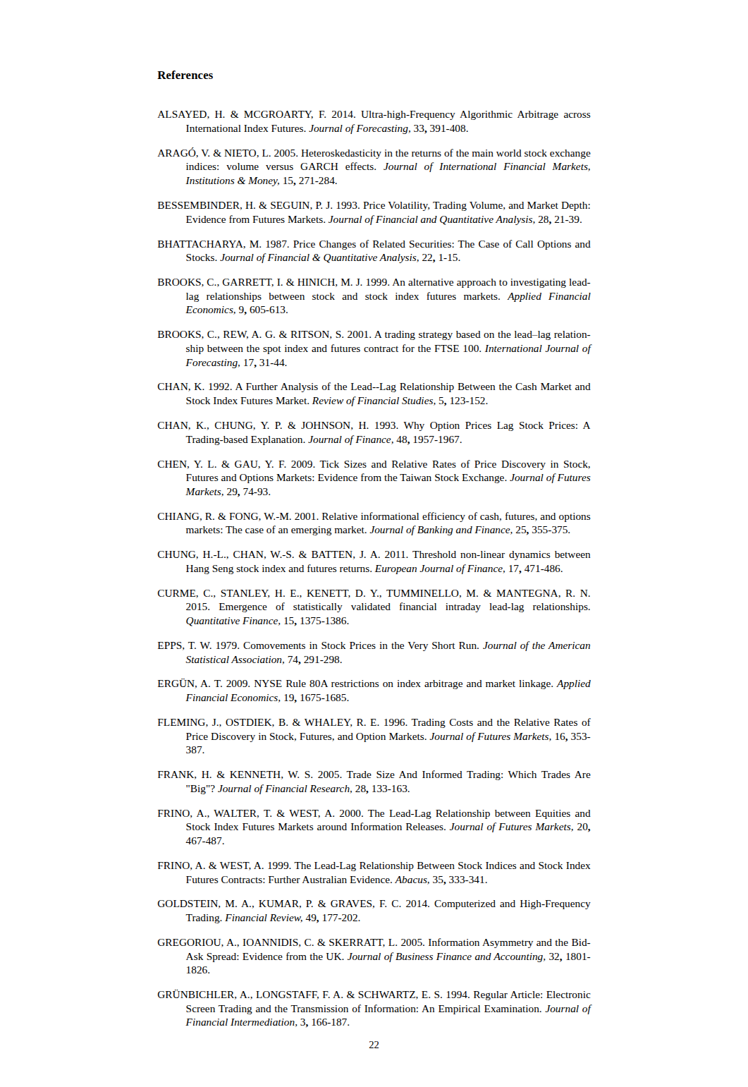References
ALSAYED, H. & MCGROARTY, F. 2014. Ultra-high-Frequency Algorithmic Arbitrage across International Index Futures. Journal of Forecasting, 33, 391-408.
ARAGÓ, V. & NIETO, L. 2005. Heteroskedasticity in the returns of the main world stock exchange indices: volume versus GARCH effects. Journal of International Financial Markets, Institutions & Money, 15, 271-284.
BESSEMBINDER, H. & SEGUIN, P. J. 1993. Price Volatility, Trading Volume, and Market Depth: Evidence from Futures Markets. Journal of Financial and Quantitative Analysis, 28, 21-39.
BHATTACHARYA, M. 1987. Price Changes of Related Securities: The Case of Call Options and Stocks. Journal of Financial & Quantitative Analysis, 22, 1-15.
BROOKS, C., GARRETT, I. & HINICH, M. J. 1999. An alternative approach to investigating lead-lag relationships between stock and stock index futures markets. Applied Financial Economics, 9, 605-613.
BROOKS, C., REW, A. G. & RITSON, S. 2001. A trading strategy based on the lead–lag relationship between the spot index and futures contract for the FTSE 100. International Journal of Forecasting, 17, 31-44.
CHAN, K. 1992. A Further Analysis of the Lead--Lag Relationship Between the Cash Market and Stock Index Futures Market. Review of Financial Studies, 5, 123-152.
CHAN, K., CHUNG, Y. P. & JOHNSON, H. 1993. Why Option Prices Lag Stock Prices: A Trading-based Explanation. Journal of Finance, 48, 1957-1967.
CHEN, Y. L. & GAU, Y. F. 2009. Tick Sizes and Relative Rates of Price Discovery in Stock, Futures and Options Markets: Evidence from the Taiwan Stock Exchange. Journal of Futures Markets, 29, 74-93.
CHIANG, R. & FONG, W.-M. 2001. Relative informational efficiency of cash, futures, and options markets: The case of an emerging market. Journal of Banking and Finance, 25, 355-375.
CHUNG, H.-L., CHAN, W.-S. & BATTEN, J. A. 2011. Threshold non-linear dynamics between Hang Seng stock index and futures returns. European Journal of Finance, 17, 471-486.
CURME, C., STANLEY, H. E., KENETT, D. Y., TUMMINELLO, M. & MANTEGNA, R. N. 2015. Emergence of statistically validated financial intraday lead-lag relationships. Quantitative Finance, 15, 1375-1386.
EPPS, T. W. 1979. Comovements in Stock Prices in the Very Short Run. Journal of the American Statistical Association, 74, 291-298.
ERGÜN, A. T. 2009. NYSE Rule 80A restrictions on index arbitrage and market linkage. Applied Financial Economics, 19, 1675-1685.
FLEMING, J., OSTDIEK, B. & WHALEY, R. E. 1996. Trading Costs and the Relative Rates of Price Discovery in Stock, Futures, and Option Markets. Journal of Futures Markets, 16, 353-387.
FRANK, H. & KENNETH, W. S. 2005. Trade Size And Informed Trading: Which Trades Are "Big"? Journal of Financial Research, 28, 133-163.
FRINO, A., WALTER, T. & WEST, A. 2000. The Lead-Lag Relationship between Equities and Stock Index Futures Markets around Information Releases. Journal of Futures Markets, 20, 467-487.
FRINO, A. & WEST, A. 1999. The Lead-Lag Relationship Between Stock Indices and Stock Index Futures Contracts: Further Australian Evidence. Abacus, 35, 333-341.
GOLDSTEIN, M. A., KUMAR, P. & GRAVES, F. C. 2014. Computerized and High-Frequency Trading. Financial Review, 49, 177-202.
GREGORIOU, A., IOANNIDIS, C. & SKERRATT, L. 2005. Information Asymmetry and the Bid-Ask Spread: Evidence from the UK. Journal of Business Finance and Accounting, 32, 1801-1826.
GRÜNBICHLER, A., LONGSTAFF, F. A. & SCHWARTZ, E. S. 1994. Regular Article: Electronic Screen Trading and the Transmission of Information: An Empirical Examination. Journal of Financial Intermediation, 3, 166-187.
22